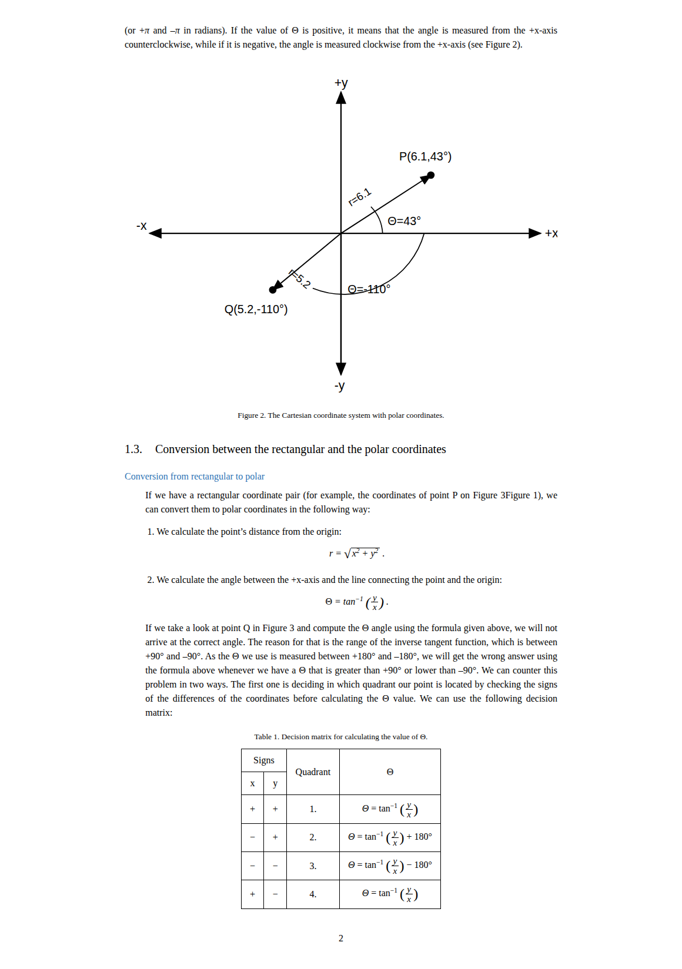(or +π and –π in radians). If the value of Θ is positive, it means that the angle is measured from the +x-axis counterclockwise, while if it is negative, the angle is measured clockwise from the +x-axis (see Figure 2).
+y +x -x -y P(6.1,43°) r=6.1 Θ=43° Q(5.2,-110°) r=5.2 Θ=-110°
Figure 2. The Cartesian coordinate system with polar coordinates.
1.3. Conversion between the rectangular and the polar coordinates
Conversion from rectangular to polar
If we have a rectangular coordinate pair (for example, the coordinates of point P on Figure 3Figure 1), we can convert them to polar coordinates in the following way:
We calculate the point’s distance from the origin:
r = √x2 + y2 .
We calculate the angle between the +x-axis and the line connecting the point and the origin:
Θ = tan−1 (yx) .
If we take a look at point Q in Figure 3 and compute the Θ angle using the formula given above, we will not arrive at the correct angle. The reason for that is the range of the inverse tangent function, which is between +90° and –90°. As the Θ we use is measured between +180° and –180°, we will get the wrong answer using the formula above whenever we have a Θ that is greater than +90° or lower than –90°. We can counter this problem in two ways. The first one is deciding in which quadrant our point is located by checking the signs of the differences of the coordinates before calculating the Θ value. We can use the following decision matrix:
Table 1. Decision matrix for calculating the value of Θ.
| Signs | Quadrant | Θ |
| --- | --- | --- |
| x | y |
| + | + | 1. | Θ = tan −1 ( y x ) |
| − | + | 2. | Θ = tan −1 ( y x ) + 180° |
| − | − | 3. | Θ = tan −1 ( y x ) − 180° |
| + | − | 4. | Θ = tan −1 ( y x ) |
2